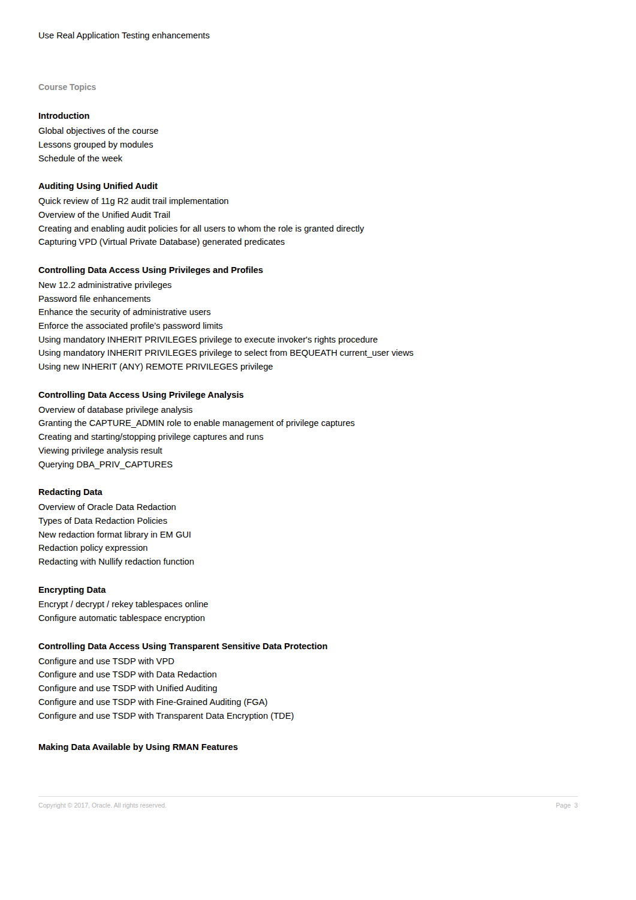Use Real Application Testing enhancements
Course Topics
Introduction
Global objectives of the course
Lessons grouped by modules
Schedule of the week
Auditing Using Unified Audit
Quick review of 11g R2 audit trail implementation
Overview of the Unified Audit Trail
Creating and enabling audit policies for all users to whom the role is granted directly
Capturing VPD (Virtual Private Database) generated predicates
Controlling Data Access Using Privileges and Profiles
New 12.2 administrative privileges
Password file enhancements
Enhance the security of administrative users
Enforce the associated profile’s password limits
Using mandatory INHERIT PRIVILEGES privilege to execute invoker's rights procedure
Using mandatory INHERIT PRIVILEGES privilege to select from BEQUEATH current_user views
Using new INHERIT (ANY) REMOTE PRIVILEGES privilege
Controlling Data Access Using Privilege Analysis
Overview of database privilege analysis
Granting the CAPTURE_ADMIN role to enable management of privilege captures
Creating and starting/stopping privilege captures and runs
Viewing privilege analysis result
Querying DBA_PRIV_CAPTURES
Redacting Data
Overview of Oracle Data Redaction
Types of Data Redaction Policies
New redaction format library in EM GUI
Redaction policy expression
Redacting with Nullify redaction function
Encrypting Data
Encrypt / decrypt / rekey tablespaces online
Configure automatic tablespace encryption
Controlling Data Access Using Transparent Sensitive Data Protection
Configure and use TSDP with VPD
Configure and use TSDP with Data Redaction
Configure and use TSDP with Unified Auditing
Configure and use TSDP with Fine-Grained Auditing (FGA)
Configure and use TSDP with Transparent Data Encryption (TDE)
Making Data Available by Using RMAN Features
Copyright © 2017, Oracle. All rights reserved. Page 3